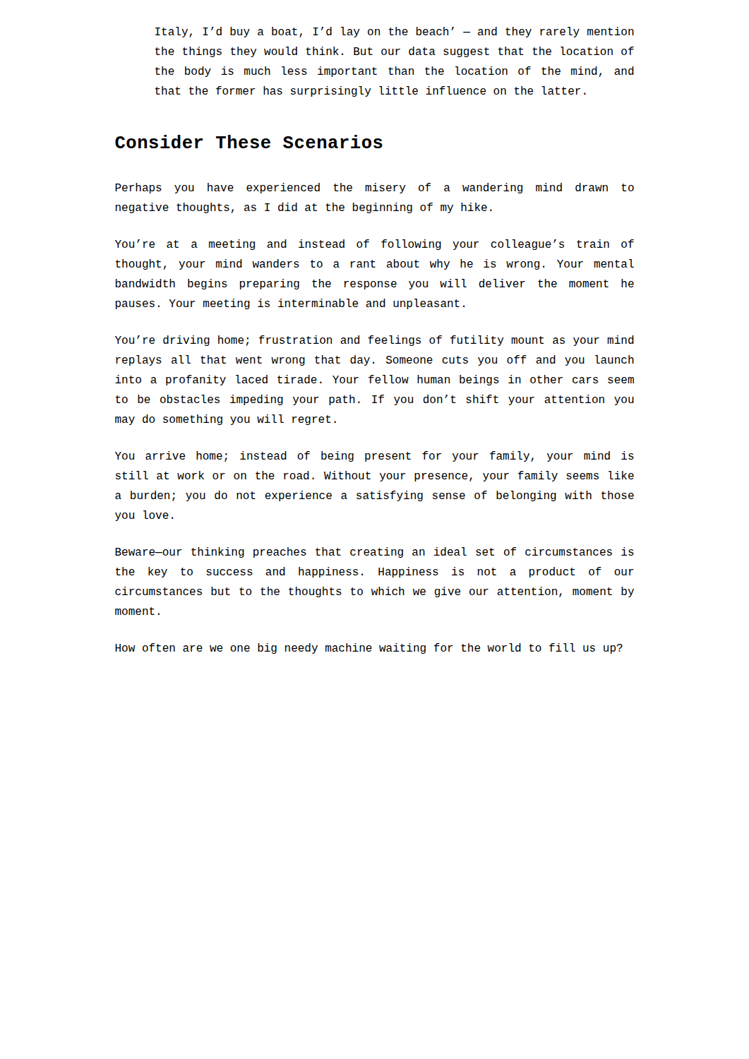Italy, I’d buy a boat, I’d lay on the beach’ — and they rarely mention the things they would think. But our data suggest that the location of the body is much less important than the location of the mind, and that the former has surprisingly little influence on the latter.
Consider These Scenarios
Perhaps you have experienced the misery of a wandering mind drawn to negative thoughts, as I did at the beginning of my hike.
You’re at a meeting and instead of following your colleague’s train of thought, your mind wanders to a rant about why he is wrong. Your mental bandwidth begins preparing the response you will deliver the moment he pauses. Your meeting is interminable and unpleasant.
You’re driving home; frustration and feelings of futility mount as your mind replays all that went wrong that day. Someone cuts you off and you launch into a profanity laced tirade. Your fellow human beings in other cars seem to be obstacles impeding your path. If you don’t shift your attention you may do something you will regret.
You arrive home; instead of being present for your family, your mind is still at work or on the road. Without your presence, your family seems like a burden; you do not experience a satisfying sense of belonging with those you love.
Beware—our thinking preaches that creating an ideal set of circumstances is the key to success and happiness. Happiness is not a product of our circumstances but to the thoughts to which we give our attention, moment by moment.
How often are we one big needy machine waiting for the world to fill us up?